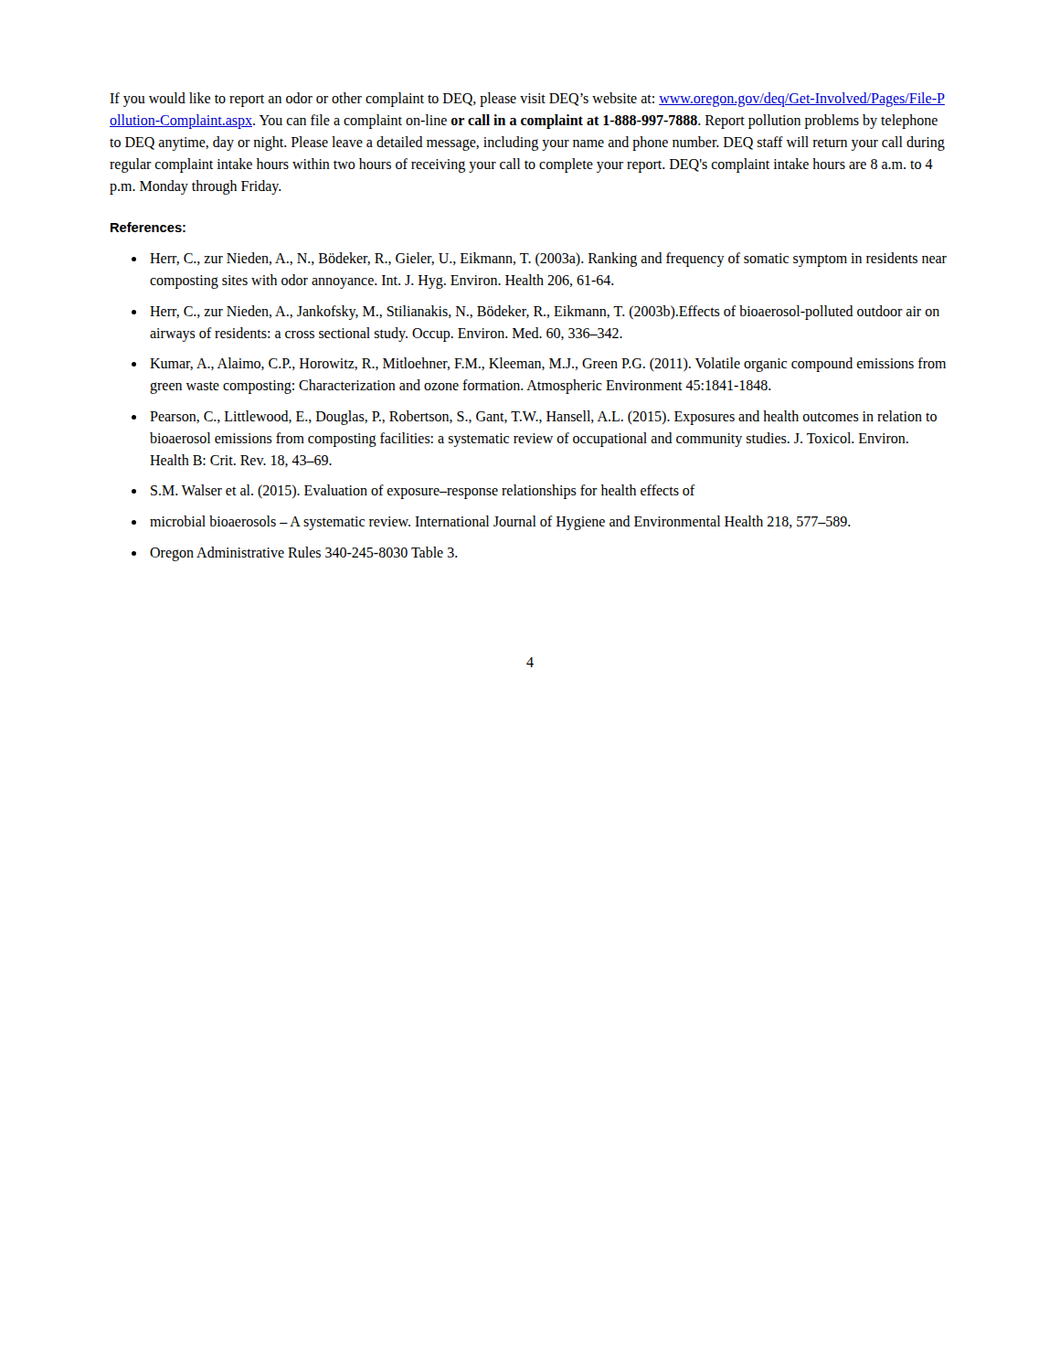If you would like to report an odor or other complaint to DEQ, please visit DEQ’s website at: www.oregon.gov/deq/Get-Involved/Pages/File-Pollution-Complaint.aspx. You can file a complaint on-line or call in a complaint at 1-888-997-7888. Report pollution problems by telephone to DEQ anytime, day or night. Please leave a detailed message, including your name and phone number. DEQ staff will return your call during regular complaint intake hours within two hours of receiving your call to complete your report. DEQ's complaint intake hours are 8 a.m. to 4 p.m. Monday through Friday.
References:
Herr, C., zur Nieden, A., N., Bödeker, R., Gieler, U., Eikmann, T. (2003a). Ranking and frequency of somatic symptom in residents near composting sites with odor annoyance. Int. J. Hyg. Environ. Health 206, 61-64.
Herr, C., zur Nieden, A., Jankofsky, M., Stilianakis, N., Bödeker, R., Eikmann, T. (2003b).Effects of bioaerosol-polluted outdoor air on airways of residents: a cross sectional study. Occup. Environ. Med. 60, 336–342.
Kumar, A., Alaimo, C.P., Horowitz, R., Mitloehner, F.M., Kleeman, M.J., Green P.G. (2011). Volatile organic compound emissions from green waste composting: Characterization and ozone formation. Atmospheric Environment 45:1841-1848.
Pearson, C., Littlewood, E., Douglas, P., Robertson, S., Gant, T.W., Hansell, A.L. (2015). Exposures and health outcomes in relation to bioaerosol emissions from composting facilities: a systematic review of occupational and community studies. J. Toxicol. Environ. Health B: Crit. Rev. 18, 43–69.
S.M. Walser et al. (2015). Evaluation of exposure–response relationships for health effects of
microbial bioaerosols – A systematic review. International Journal of Hygiene and Environmental Health 218, 577–589.
Oregon Administrative Rules 340-245-8030 Table 3.
4